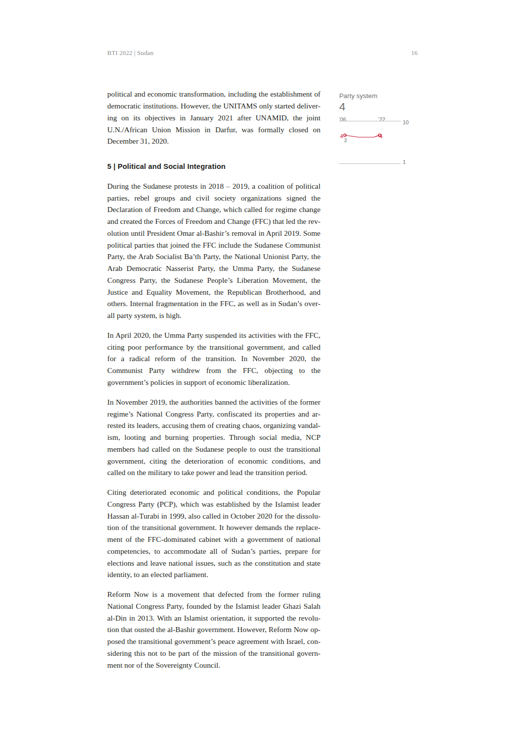BTI 2022 | Sudan
16
political and economic transformation, including the establishment of democratic institutions. However, the UNITAMS only started delivering on its objectives in January 2021 after UNAMID, the joint U.N./African Union Mission in Darfur, was formally closed on December 31, 2020.
5 | Political and Social Integration
During the Sudanese protests in 2018 – 2019, a coalition of political parties, rebel groups and civil society organizations signed the Declaration of Freedom and Change, which called for regime change and created the Forces of Freedom and Change (FFC) that led the revolution until President Omar al-Bashir’s removal in April 2019. Some political parties that joined the FFC include the Sudanese Communist Party, the Arab Socialist Ba’th Party, the National Unionist Party, the Arab Democratic Nasserist Party, the Umma Party, the Sudanese Congress Party, the Sudanese People’s Liberation Movement, the Justice and Equality Movement, the Republican Brotherhood, and others. Internal fragmentation in the FFC, as well as in Sudan’s overall party system, is high.
In April 2020, the Umma Party suspended its activities with the FFC, citing poor performance by the transitional government, and called for a radical reform of the transition. In November 2020, the Communist Party withdrew from the FFC, objecting to the government’s policies in support of economic liberalization.
In November 2019, the authorities banned the activities of the former regime’s National Congress Party, confiscated its properties and arrested its leaders, accusing them of creating chaos, organizing vandalism, looting and burning properties. Through social media, NCP members had called on the Sudanese people to oust the transitional government, citing the deterioration of economic conditions, and called on the military to take power and lead the transition period.
Citing deteriorated economic and political conditions, the Popular Congress Party (PCP), which was established by the Islamist leader Hassan al-Turabi in 1999, also called in October 2020 for the dissolution of the transitional government. It however demands the replacement of the FFC-dominated cabinet with a government of national competencies, to accommodate all of Sudan’s parties, prepare for elections and leave national issues, such as the constitution and state identity, to an elected parliament.
Reform Now is a movement that defected from the former ruling National Congress Party, founded by the Islamist leader Ghazi Salah al-Din in 2013. With an Islamist orientation, it supported the revolution that ousted the al-Bashir government. However, Reform Now opposed the transitional government’s peace agreement with Israel, considering this not to be part of the mission of the transitional government nor of the Sovereignty Council.
Party system
4
'06 '22
10
1 4 3 4